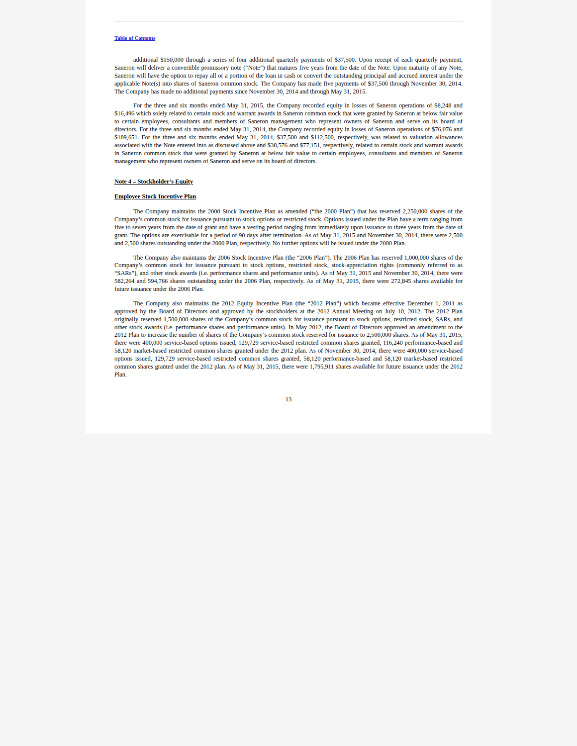Table of Contents
additional $150,000 through a series of four additional quarterly payments of $37,500. Upon receipt of each quarterly payment, Saneron will deliver a convertible promissory note (“Note”) that matures five years from the date of the Note. Upon maturity of any Note, Saneron will have the option to repay all or a portion of the loan in cash or convert the outstanding principal and accrued interest under the applicable Note(s) into shares of Saneron common stock. The Company has made five payments of $37,500 through November 30, 2014. The Company has made no additional payments since November 30, 2014 and through May 31, 2015.
For the three and six months ended May 31, 2015, the Company recorded equity in losses of Saneron operations of $8,248 and $16,496 which solely related to certain stock and warrant awards in Saneron common stock that were granted by Saneron at below fair value to certain employees, consultants and members of Saneron management who represent owners of Saneron and serve on its board of directors. For the three and six months ended May 31, 2014, the Company recorded equity in losses of Saneron operations of $76,076 and $189,651. For the three and six months ended May 31, 2014, $37,500 and $112,500, respectively, was related to valuation allowances associated with the Note entered into as discussed above and $38,576 and $77,151, respectively, related to certain stock and warrant awards in Saneron common stock that were granted by Saneron at below fair value to certain employees, consultants and members of Saneron management who represent owners of Saneron and serve on its board of directors.
Note 4 – Stockholder’s Equity
Employee Stock Incentive Plan
The Company maintains the 2000 Stock Incentive Plan as amended (“the 2000 Plan”) that has reserved 2,250,000 shares of the Company’s common stock for issuance pursuant to stock options or restricted stock. Options issued under the Plan have a term ranging from five to seven years from the date of grant and have a vesting period ranging from immediately upon issuance to three years from the date of grant. The options are exercisable for a period of 90 days after termination. As of May 31, 2015 and November 30, 2014, there were 2,500 and 2,500 shares outstanding under the 2000 Plan, respectively. No further options will be issued under the 2000 Plan.
The Company also maintains the 2006 Stock Incentive Plan (the “2006 Plan”). The 2006 Plan has reserved 1,000,000 shares of the Company’s common stock for issuance pursuant to stock options, restricted stock, stock-appreciation rights (commonly referred to as “SARs”), and other stock awards (i.e. performance shares and performance units). As of May 31, 2015 and November 30, 2014, there were 582,264 and 594,766 shares outstanding under the 2006 Plan, respectively. As of May 31, 2015, there were 272,845 shares available for future issuance under the 2006 Plan.
The Company also maintains the 2012 Equity Incentive Plan (the “2012 Plan”) which became effective December 1, 2011 as approved by the Board of Directors and approved by the stockholders at the 2012 Annual Meeting on July 10, 2012. The 2012 Plan originally reserved 1,500,000 shares of the Company’s common stock for issuance pursuant to stock options, restricted stock, SARs, and other stock awards (i.e. performance shares and performance units). In May 2012, the Board of Directors approved an amendment to the 2012 Plan to increase the number of shares of the Company’s common stock reserved for issuance to 2,500,000 shares. As of May 31, 2015, there were 400,000 service-based options issued, 129,729 service-based restricted common shares granted, 116,240 performance-based and 58,120 market-based restricted common shares granted under the 2012 plan. As of November 30, 2014, there were 400,000 service-based options issued, 129,729 service-based restricted common shares granted, 58,120 performance-based and 58,120 market-based restricted common shares granted under the 2012 plan. As of May 31, 2015, there were 1,795,911 shares available for future issuance under the 2012 Plan.
13